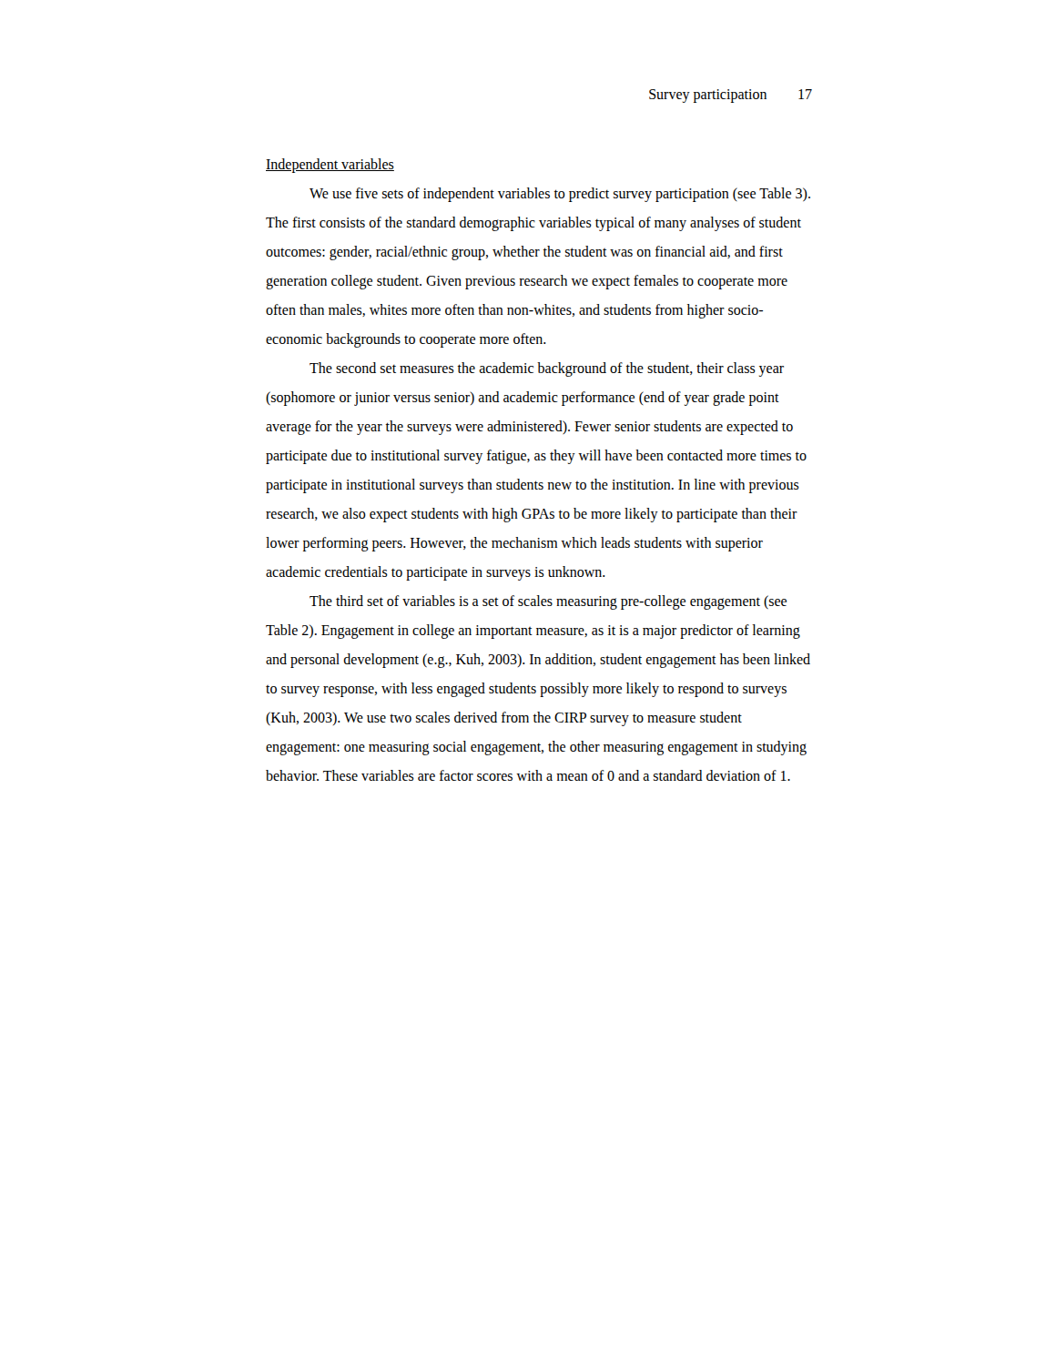Survey participation 17
Independent variables
We use five sets of independent variables to predict survey participation (see Table 3). The first consists of the standard demographic variables typical of many analyses of student outcomes: gender, racial/ethnic group, whether the student was on financial aid, and first generation college student. Given previous research we expect females to cooperate more often than males, whites more often than non-whites, and students from higher socio-economic backgrounds to cooperate more often.
The second set measures the academic background of the student, their class year (sophomore or junior versus senior) and academic performance (end of year grade point average for the year the surveys were administered). Fewer senior students are expected to participate due to institutional survey fatigue, as they will have been contacted more times to participate in institutional surveys than students new to the institution. In line with previous research, we also expect students with high GPAs to be more likely to participate than their lower performing peers. However, the mechanism which leads students with superior academic credentials to participate in surveys is unknown.
The third set of variables is a set of scales measuring pre-college engagement (see Table 2). Engagement in college an important measure, as it is a major predictor of learning and personal development (e.g., Kuh, 2003). In addition, student engagement has been linked to survey response, with less engaged students possibly more likely to respond to surveys (Kuh, 2003). We use two scales derived from the CIRP survey to measure student engagement: one measuring social engagement, the other measuring engagement in studying behavior. These variables are factor scores with a mean of 0 and a standard deviation of 1.